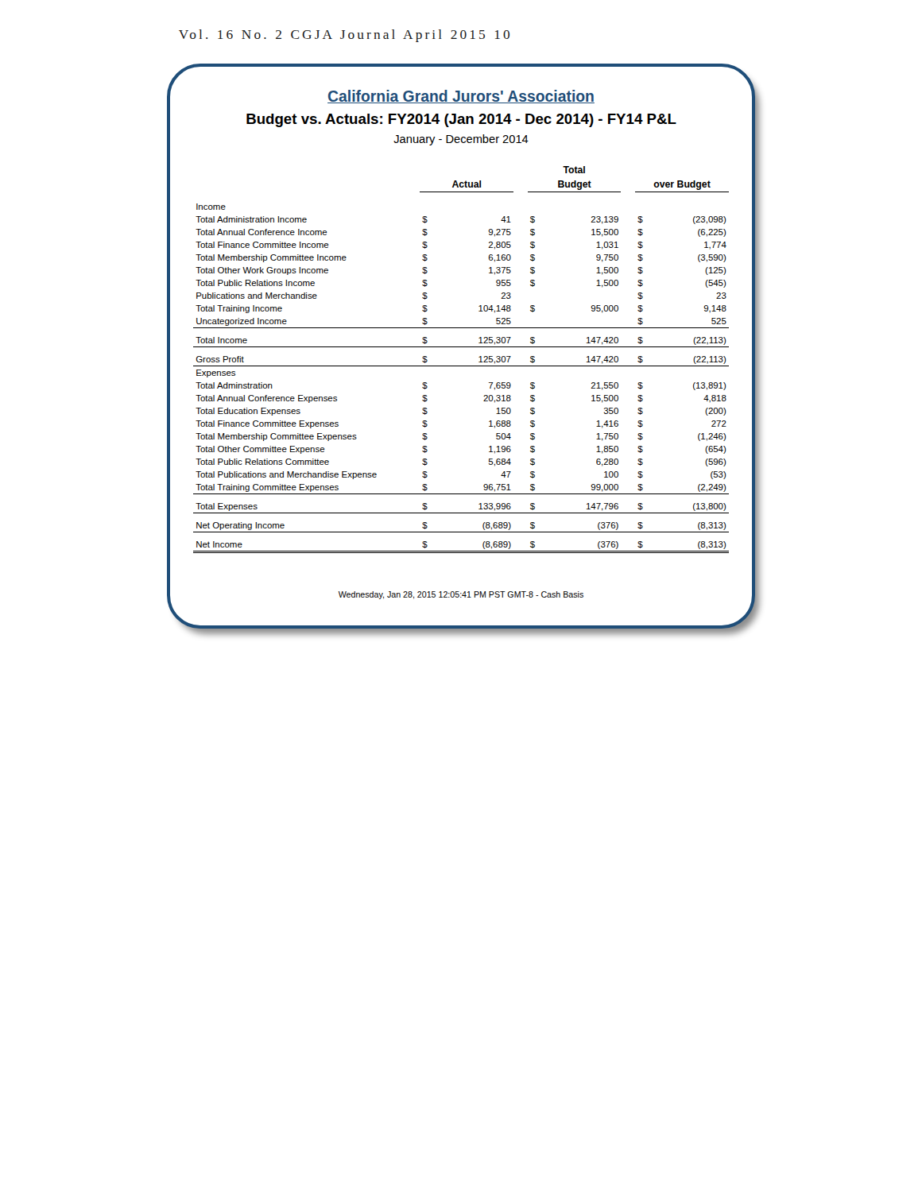Vol. 16 No. 2 CGJA Journal April 2015 10
California Grand Jurors' Association
Budget vs. Actuals: FY2014 (Jan 2014 - Dec 2014) - FY14 P&L
January - December 2014
| | Total |
| | Actual | | Budget | | over Budget |
| Income | |
| Total Administration Income | $ | 41 | | $ | 23,139 | | $ | (23,098) |
| Total Annual Conference Income | $ | 9,275 | | $ | 15,500 | | $ | (6,225) |
| Total Finance Committee Income | $ | 2,805 | | $ | 1,031 | | $ | 1,774 |
| Total Membership Committee Income | $ | 6,160 | | $ | 9,750 | | $ | (3,590) |
| Total Other Work Groups Income | $ | 1,375 | | $ | 1,500 | | $ | (125) |
| Total Public Relations Income | $ | 955 | | $ | 1,500 | | $ | (545) |
| Publications and Merchandise | $ | 23 | | | | | $ | 23 |
| Total Training Income | $ | 104,148 | | $ | 95,000 | | $ | 9,148 |
| Uncategorized Income | $ | 525 | | | | | $ | 525 |
| Total Income | $ | 125,307 | | $ | 147,420 | | $ | (22,113) |
| Gross Profit | $ | 125,307 | | $ | 147,420 | | $ | (22,113) |
| Expenses | |
| Total Adminstration | $ | 7,659 | | $ | 21,550 | | $ | (13,891) |
| Total Annual Conference Expenses | $ | 20,318 | | $ | 15,500 | | $ | 4,818 |
| Total Education Expenses | $ | 150 | | $ | 350 | | $ | (200) |
| Total Finance Committee Expenses | $ | 1,688 | | $ | 1,416 | | $ | 272 |
| Total Membership Committee Expenses | $ | 504 | | $ | 1,750 | | $ | (1,246) |
| Total Other Committee Expense | $ | 1,196 | | $ | 1,850 | | $ | (654) |
| Total Public Relations Committee | $ | 5,684 | | $ | 6,280 | | $ | (596) |
| Total Publications and Merchandise Expense | $ | 47 | | $ | 100 | | $ | (53) |
| Total Training Committee Expenses | $ | 96,751 | | $ | 99,000 | | $ | (2,249) |
| Total Expenses | $ | 133,996 | | $ | 147,796 | | $ | (13,800) |
| Net Operating Income | $ | (8,689) | | $ | (376) | | $ | (8,313) |
| Net Income | $ | (8,689) | | $ | (376) | | $ | (8,313) |
Wednesday, Jan 28, 2015 12:05:41 PM PST GMT-8 - Cash Basis